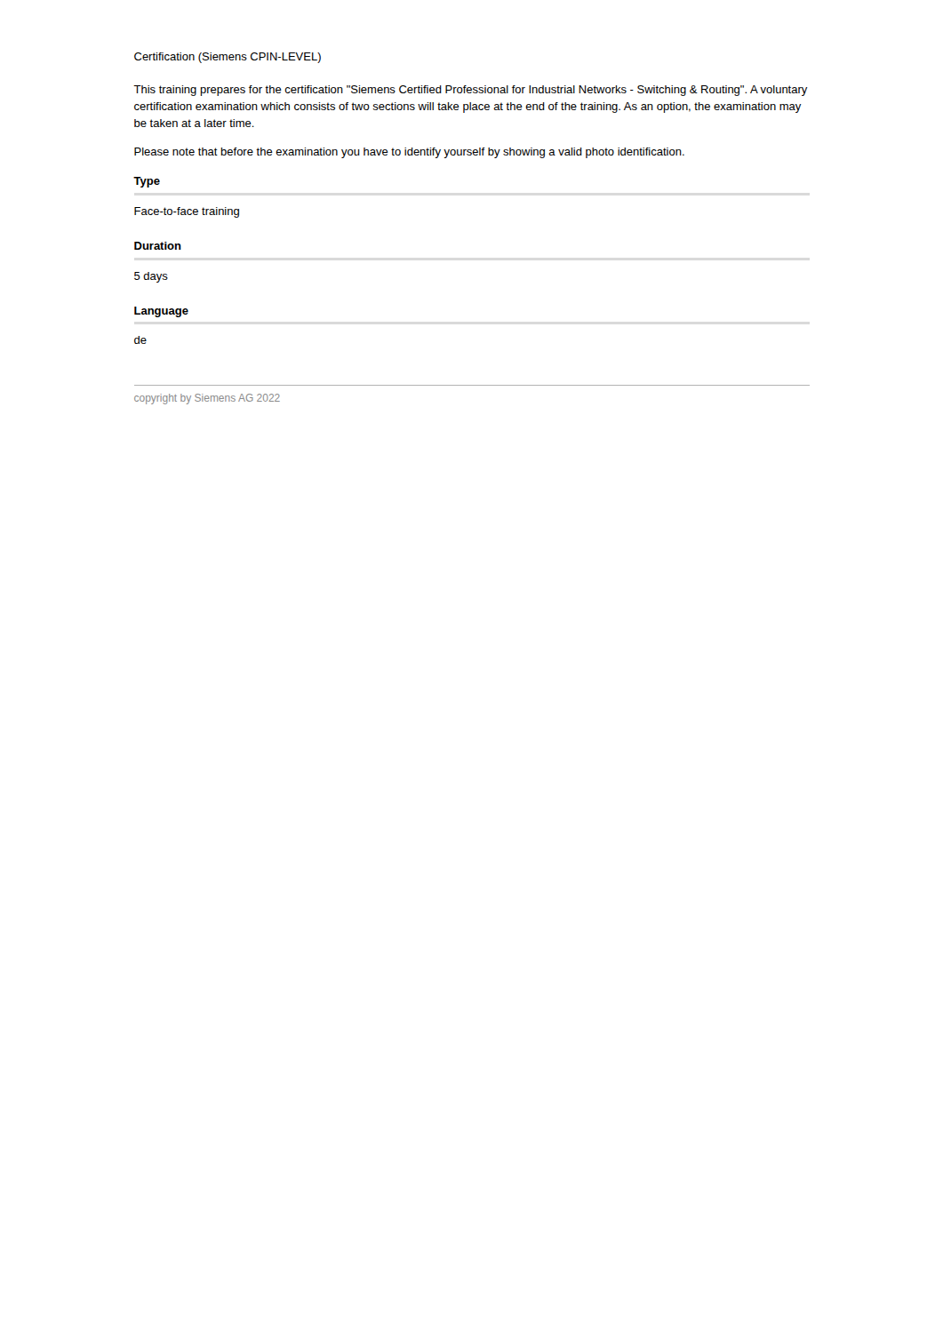Certification (Siemens CPIN-LEVEL)
This training prepares for the certification "Siemens Certified Professional for Industrial Networks - Switching & Routing". A voluntary certification examination which consists of two sections will take place at the end of the training. As an option, the examination may be taken at a later time.
Please note that before the examination you have to identify yourself by showing a valid photo identification.
Type
Face-to-face training
Duration
5 days
Language
de
copyright by Siemens AG 2022